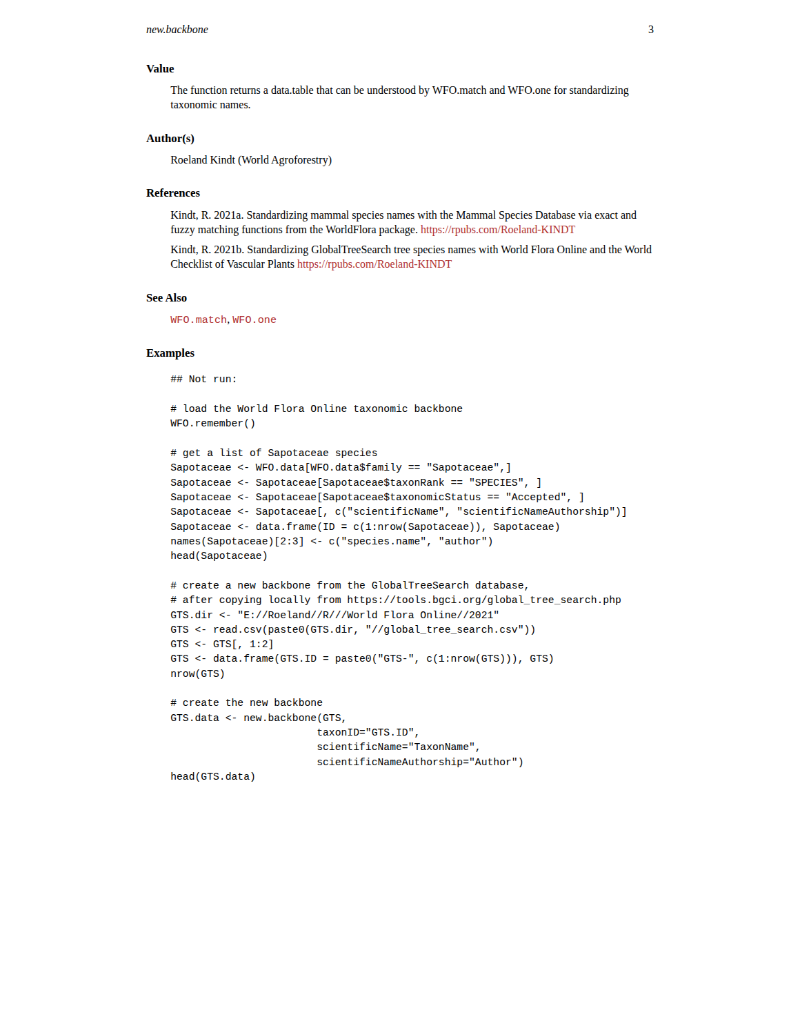new.backbone 3
Value
The function returns a data.table that can be understood by WFO.match and WFO.one for standardizing taxonomic names.
Author(s)
Roeland Kindt (World Agroforestry)
References
Kindt, R. 2021a. Standardizing mammal species names with the Mammal Species Database via exact and fuzzy matching functions from the WorldFlora package. https://rpubs.com/Roeland-KINDT
Kindt, R. 2021b. Standardizing GlobalTreeSearch tree species names with World Flora Online and the World Checklist of Vascular Plants https://rpubs.com/Roeland-KINDT
See Also
WFO.match, WFO.one
Examples
## Not run: 

# load the World Flora Online taxonomic backbone
WFO.remember()

# get a list of Sapotaceae species
Sapotaceae <- WFO.data[WFO.data$family == "Sapotaceae",]
Sapotaceae <- Sapotaceae[Sapotaceae$taxonRank == "SPECIES", ]
Sapotaceae <- Sapotaceae[Sapotaceae$taxonomicStatus == "Accepted", ]
Sapotaceae <- Sapotaceae[, c("scientificName", "scientificNameAuthorship")]
Sapotaceae <- data.frame(ID = c(1:nrow(Sapotaceae)), Sapotaceae)
names(Sapotaceae)[2:3] <- c("species.name", "author")
head(Sapotaceae)

# create a new backbone from the GlobalTreeSearch database,
# after copying locally from https://tools.bgci.org/global_tree_search.php
GTS.dir <- "E://Roeland//R///World Flora Online//2021"
GTS <- read.csv(paste0(GTS.dir, "//global_tree_search.csv"))
GTS <- GTS[, 1:2]
GTS <- data.frame(GTS.ID = paste0("GTS-", c(1:nrow(GTS))), GTS)
nrow(GTS)

# create the new backbone
GTS.data <- new.backbone(GTS,
                        taxonID="GTS.ID",
                        scientificName="TaxonName",
                        scientificNameAuthorship="Author")
head(GTS.data)